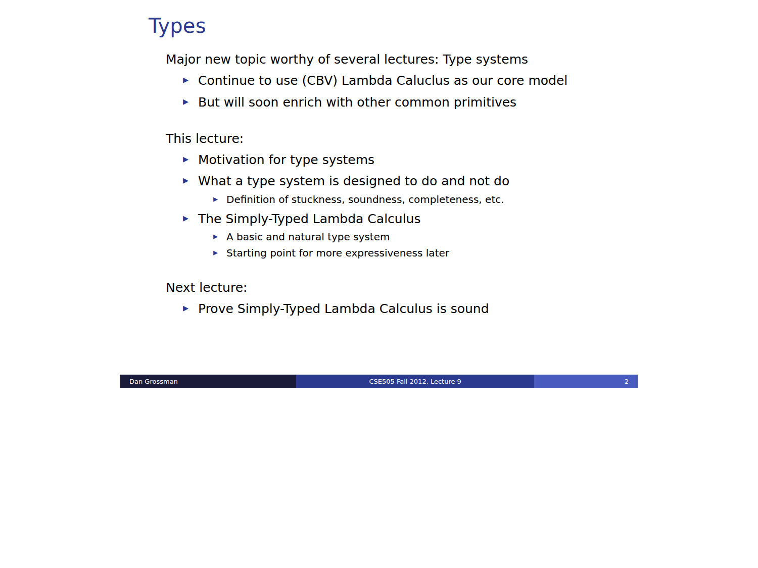Types
Major new topic worthy of several lectures: Type systems
Continue to use (CBV) Lambda Caluclus as our core model
But will soon enrich with other common primitives
This lecture:
Motivation for type systems
What a type system is designed to do and not do
Definition of stuckness, soundness, completeness, etc.
The Simply-Typed Lambda Calculus
A basic and natural type system
Starting point for more expressiveness later
Next lecture:
Prove Simply-Typed Lambda Calculus is sound
Dan Grossman
CSE505 Fall 2012, Lecture 9
2